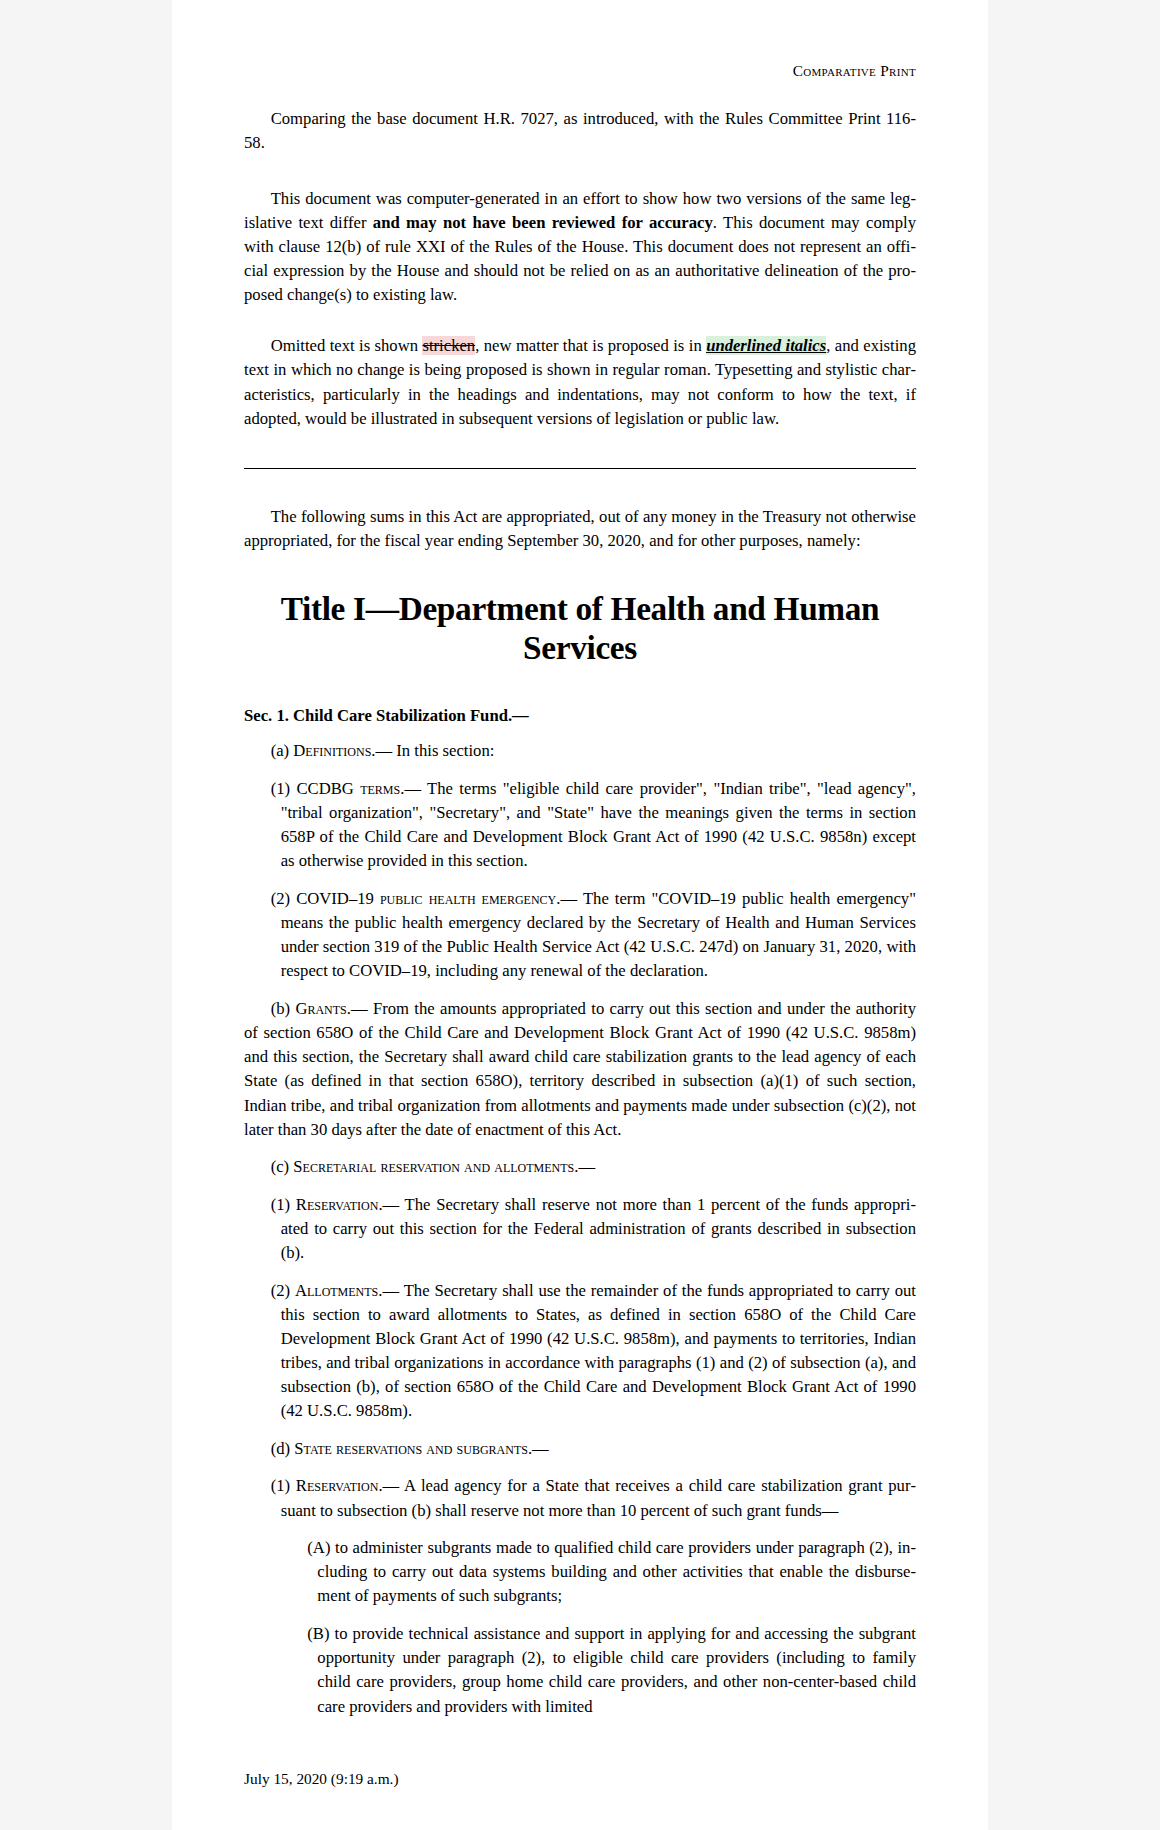Comparative Print
Comparing the base document H.R. 7027, as introduced, with the Rules Committee Print 116-58.
This document was computer-generated in an effort to show how two versions of the same legislative text differ and may not have been reviewed for accuracy. This document may comply with clause 12(b) of rule XXI of the Rules of the House. This document does not represent an official expression by the House and should not be relied on as an authoritative delineation of the proposed change(s) to existing law.
Omitted text is shown stricken, new matter that is proposed is in underlined italics, and existing text in which no change is being proposed is shown in regular roman. Typesetting and stylistic characteristics, particularly in the headings and indentations, may not conform to how the text, if adopted, would be illustrated in subsequent versions of legislation or public law.
The following sums in this Act are appropriated, out of any money in the Treasury not otherwise appropriated, for the fiscal year ending September 30, 2020, and for other purposes, namely:
Title I—Department of Health and Human Services
Sec. 1. Child Care Stabilization Fund.—
(a) Definitions.— In this section:
(1) CCDBG terms.— The terms "eligible child care provider", "Indian tribe", "lead agency", "tribal organization", "Secretary", and "State" have the meanings given the terms in section 658P of the Child Care and Development Block Grant Act of 1990 (42 U.S.C. 9858n) except as otherwise provided in this section.
(2) COVID–19 public health emergency.— The term "COVID–19 public health emergency" means the public health emergency declared by the Secretary of Health and Human Services under section 319 of the Public Health Service Act (42 U.S.C. 247d) on January 31, 2020, with respect to COVID–19, including any renewal of the declaration.
(b) Grants.— From the amounts appropriated to carry out this section and under the authority of section 658O of the Child Care and Development Block Grant Act of 1990 (42 U.S.C. 9858m) and this section, the Secretary shall award child care stabilization grants to the lead agency of each State (as defined in that section 658O), territory described in subsection (a)(1) of such section, Indian tribe, and tribal organization from allotments and payments made under subsection (c)(2), not later than 30 days after the date of enactment of this Act.
(c) Secretarial reservation and allotments.—
(1) Reservation.— The Secretary shall reserve not more than 1 percent of the funds appropriated to carry out this section for the Federal administration of grants described in subsection (b).
(2) Allotments.— The Secretary shall use the remainder of the funds appropriated to carry out this section to award allotments to States, as defined in section 658O of the Child Care Development Block Grant Act of 1990 (42 U.S.C. 9858m), and payments to territories, Indian tribes, and tribal organizations in accordance with paragraphs (1) and (2) of subsection (a), and subsection (b), of section 658O of the Child Care and Development Block Grant Act of 1990 (42 U.S.C. 9858m).
(d) State reservations and subgrants.—
(1) Reservation.— A lead agency for a State that receives a child care stabilization grant pursuant to subsection (b) shall reserve not more than 10 percent of such grant funds—
(A) to administer subgrants made to qualified child care providers under paragraph (2), including to carry out data systems building and other activities that enable the disbursement of payments of such subgrants;
(B) to provide technical assistance and support in applying for and accessing the subgrant opportunity under paragraph (2), to eligible child care providers (including to family child care providers, group home child care providers, and other non-center-based child care providers and providers with limited
July 15, 2020 (9:19 a.m.)